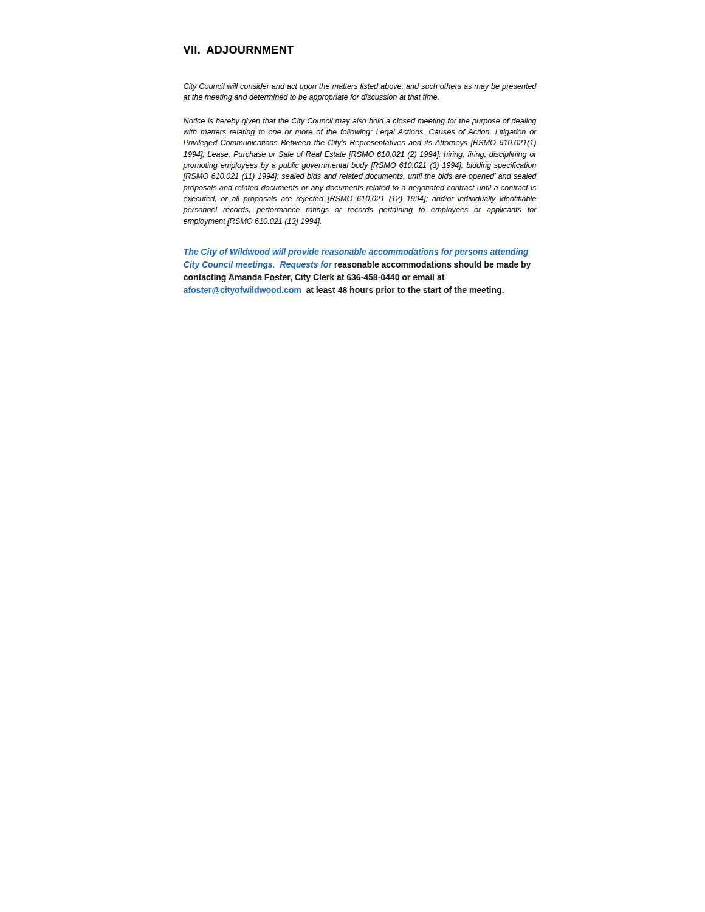VII. ADJOURNMENT
City Council will consider and act upon the matters listed above, and such others as may be presented at the meeting and determined to be appropriate for discussion at that time.
Notice is hereby given that the City Council may also hold a closed meeting for the purpose of dealing with matters relating to one or more of the following: Legal Actions, Causes of Action, Litigation or Privileged Communications Between the City’s Representatives and its Attorneys [RSMO 610.021(1) 1994]; Lease, Purchase or Sale of Real Estate [RSMO 610.021 (2) 1994]; hiring, firing, disciplining or promoting employees by a public governmental body [RSMO 610.021 (3) 1994]; bidding specification [RSMO 610.021 (11) 1994]; sealed bids and related documents, until the bids are opened’ and sealed proposals and related documents or any documents related to a negotiated contract until a contract is executed, or all proposals are rejected [RSMO 610.021 (12) 1994]; and/or individually identifiable personnel records, performance ratings or records pertaining to employees or applicants for employment [RSMO 610.021 (13) 1994].
The City of Wildwood will provide reasonable accommodations for persons attending City Council meetings. Requests for reasonable accommodations should be made by contacting Amanda Foster, City Clerk at 636-458-0440 or email at afoster@cityofwildwood.com at least 48 hours prior to the start of the meeting.